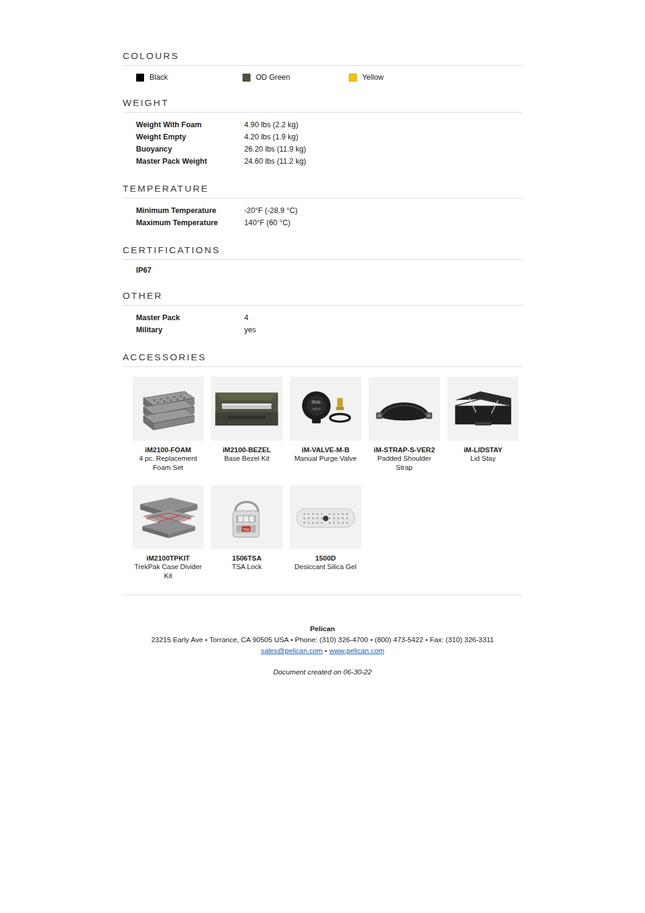Colours
Black
OD Green
Yellow
Weight
| Weight With Foam | 4.90 lbs (2.2 kg) |
| Weight Empty | 4.20 lbs (1.9 kg) |
| Buoyancy | 26.20 lbs (11.9 kg) |
| Master Pack Weight | 24.60 lbs (11.2 kg) |
Temperature
| Minimum Temperature | -20°F (-28.9 °C) |
| Maximum Temperature | 140°F (60 °C) |
Certifications
IP67
Other
| Master Pack | 4 |
| Military | yes |
Accessories
iM2100-FOAM
4 pc. Replacement Foam Set
iM2100-BEZEL
Base Bezel Kit
SEAL VENT
iM-VALVE-M-B
Manual Purge Valve
iM-STRAP-S-VER2
Padded Shoulder Strap
iM-LIDSTAY
Lid Stay
iM2100TPKIT
TrekPak Case Divider Kit
TSA
1506TSA
TSA Lock
1500D
Desiccant Silica Gel
Pelican
23215 Early Ave • Torrance, CA 90505 USA • Phone: (310) 326-4700 • (800) 473-5422 • Fax: (310) 326-3311
sales@pelican.com • www.pelican.com
Document created on 06-30-22